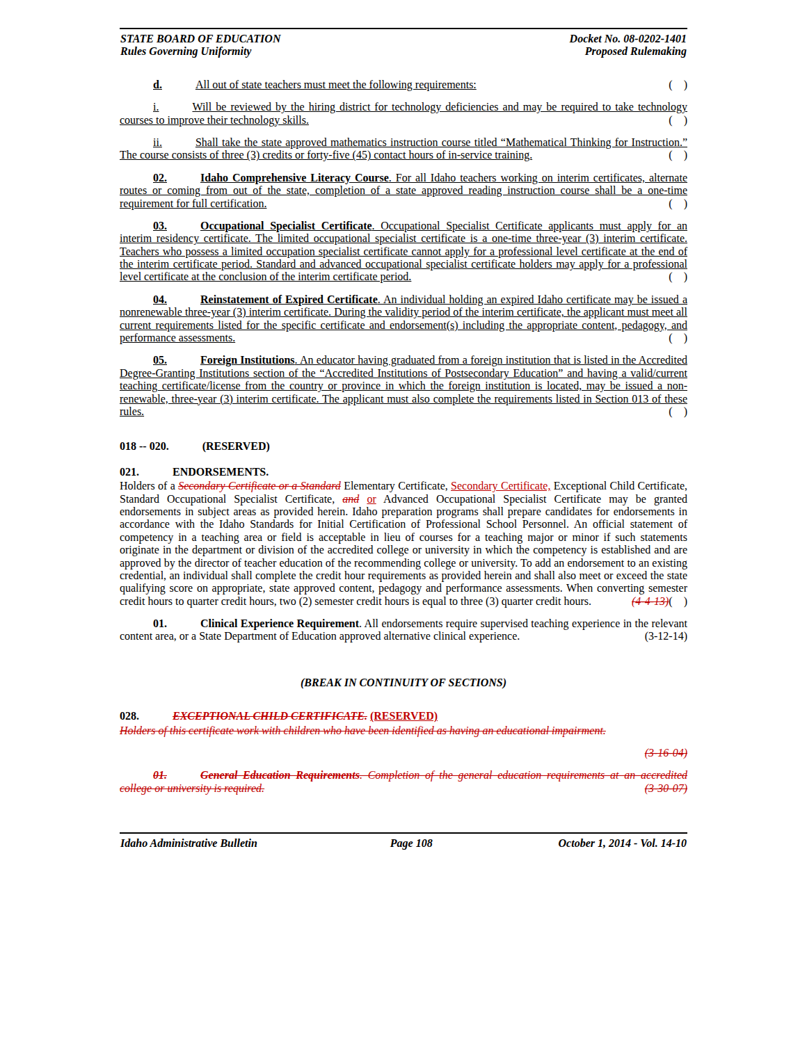| STATE BOARD OF EDUCATION Rules Governing Uniformity | Docket No. 08-0202-1401 Proposed Rulemaking |
d. All out of state teachers must meet the following requirements:( )
i. Will be reviewed by the hiring district for technology deficiencies and may be required to take technology courses to improve their technology skills.( )
ii. Shall take the state approved mathematics instruction course titled “Mathematical Thinking for Instruction.” The course consists of three (3) credits or forty-five (45) contact hours of in-service training.( )
02. Idaho Comprehensive Literacy Course. For all Idaho teachers working on interim certificates, alternate routes or coming from out of the state, completion of a state approved reading instruction course shall be a one-time requirement for full certification.( )
03. Occupational Specialist Certificate. Occupational Specialist Certificate applicants must apply for an interim residency certificate. The limited occupational specialist certificate is a one-time three-year (3) interim certificate. Teachers who possess a limited occupation specialist certificate cannot apply for a professional level certificate at the end of the interim certificate period. Standard and advanced occupational specialist certificate holders may apply for a professional level certificate at the conclusion of the interim certificate period.( )
04. Reinstatement of Expired Certificate. An individual holding an expired Idaho certificate may be issued a nonrenewable three-year (3) interim certificate. During the validity period of the interim certificate, the applicant must meet all current requirements listed for the specific certificate and endorsement(s) including the appropriate content, pedagogy, and performance assessments.( )
05. Foreign Institutions. An educator having graduated from a foreign institution that is listed in the Accredited Degree-Granting Institutions section of the “Accredited Institutions of Postsecondary Education” and having a valid/current teaching certificate/license from the country or province in which the foreign institution is located, may be issued a non-renewable, three-year (3) interim certificate. The applicant must also complete the requirements listed in Section 013 of these rules.( )
018 -- 020. (RESERVED)
021. ENDORSEMENTS.
Holders of a Secondary Certificate or a Standard Elementary Certificate, Secondary Certificate, Exceptional Child Certificate, Standard Occupational Specialist Certificate, and or Advanced Occupational Specialist Certificate may be granted endorsements in subject areas as provided herein. Idaho preparation programs shall prepare candidates for endorsements in accordance with the Idaho Standards for Initial Certification of Professional School Personnel. An official statement of competency in a teaching area or field is acceptable in lieu of courses for a teaching major or minor if such statements originate in the department or division of the accredited college or university in which the competency is established and are approved by the director of teacher education of the recommending college or university. To add an endorsement to an existing credential, an individual shall complete the credit hour requirements as provided herein and shall also meet or exceed the state qualifying score on appropriate, state approved content, pedagogy and performance assessments. When converting semester credit hours to quarter credit hours, two (2) semester credit hours is equal to three (3) quarter credit hours.(4-4-13)( )
01. Clinical Experience Requirement. All endorsements require supervised teaching experience in the relevant content area, or a State Department of Education approved alternative clinical experience.(3-12-14)
(BREAK IN CONTINUITY OF SECTIONS)
028. EXCEPTIONAL CHILD CERTIFICATE. (RESERVED)
Holders of this certificate work with children who have been identified as having an educational impairment.
(3-16-04)
01. General Education Requirements. Completion of the general education requirements at an accredited college or university is required.(3-30-07)
| Idaho Administrative Bulletin | Page 108 | October 1, 2014 - Vol. 14-10 |